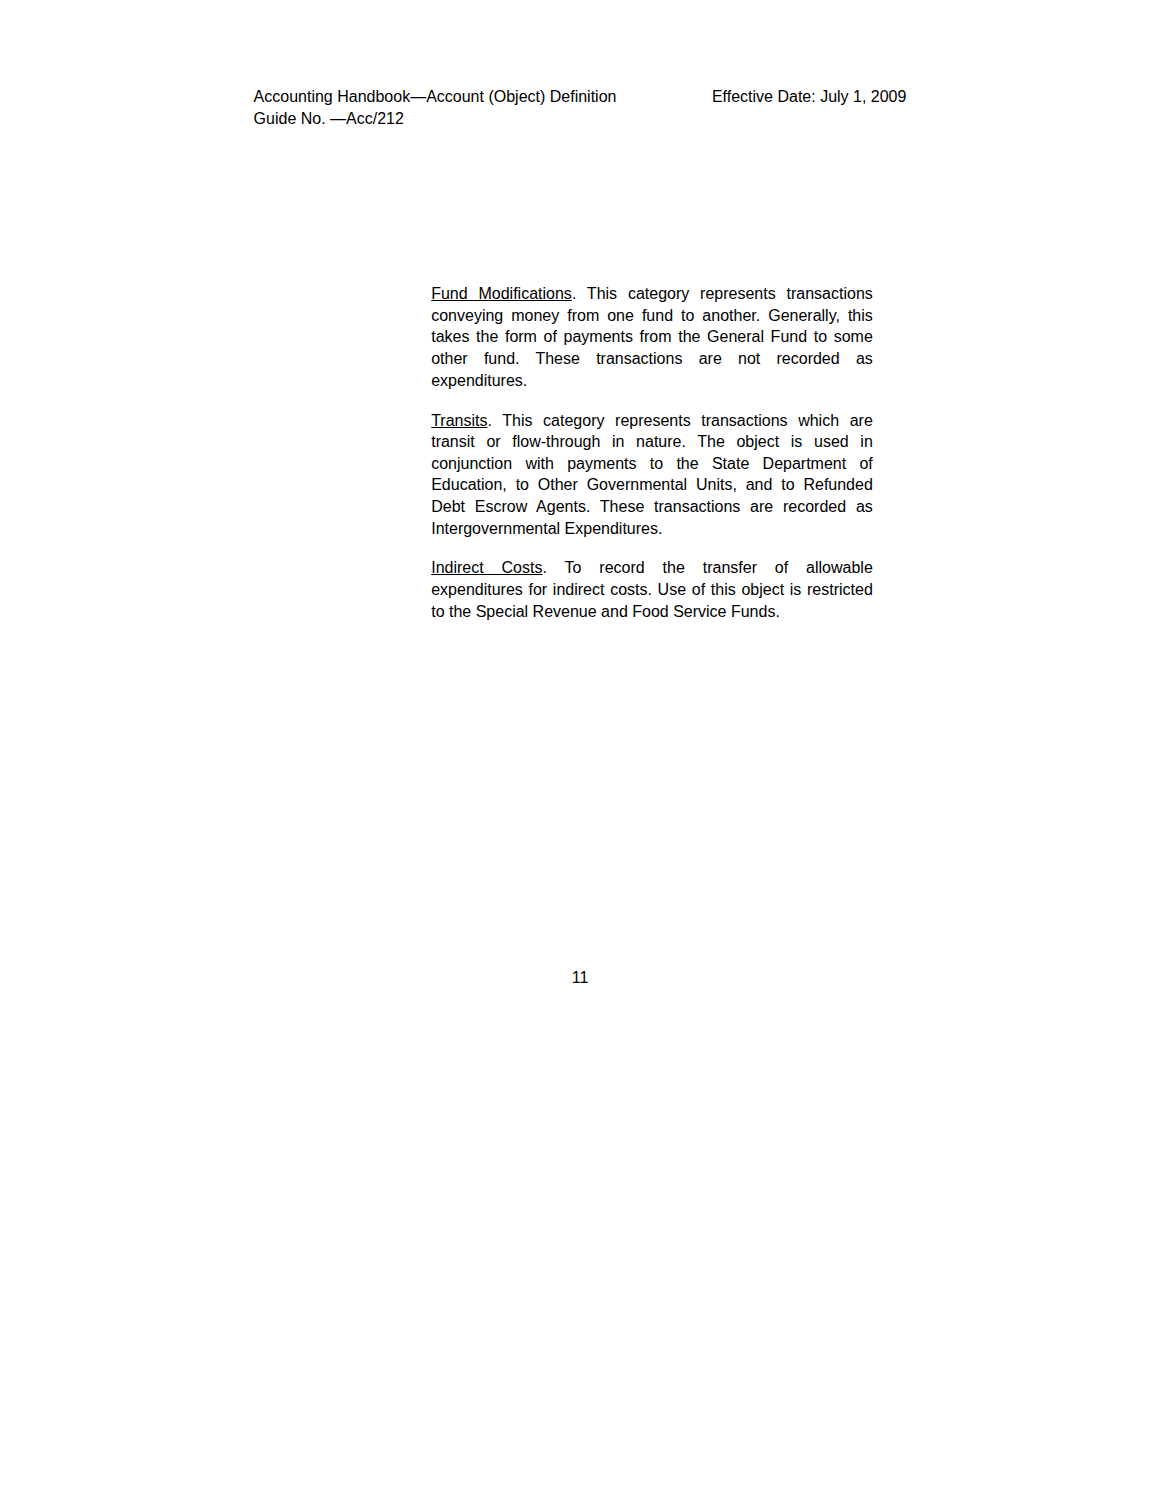Accounting Handbook—Account (Object) Definition
Guide No. —Acc/212
Effective Date: July 1, 2009
Fund Modifications. This category represents transactions conveying money from one fund to another. Generally, this takes the form of payments from the General Fund to some other fund. These transactions are not recorded as expenditures.
Transits. This category represents transactions which are transit or flow-through in nature. The object is used in conjunction with payments to the State Department of Education, to Other Governmental Units, and to Refunded Debt Escrow Agents. These transactions are recorded as Intergovernmental Expenditures.
Indirect Costs. To record the transfer of allowable expenditures for indirect costs. Use of this object is restricted to the Special Revenue and Food Service Funds.
11